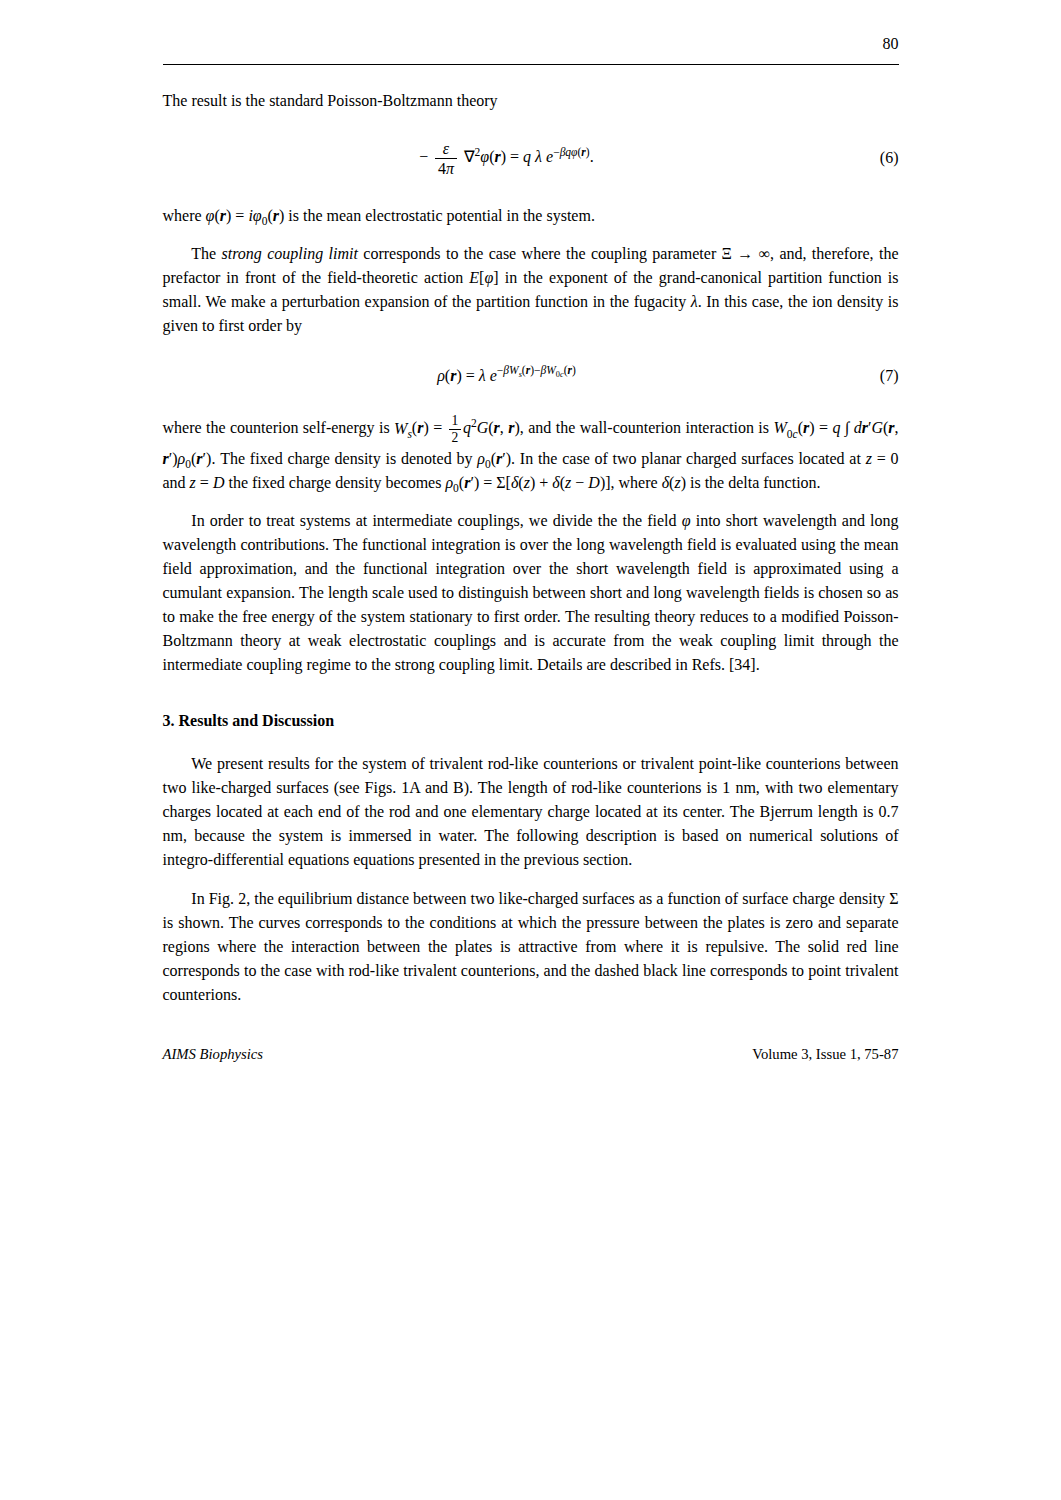80
The result is the standard Poisson-Boltzmann theory
− ε 4π ∇2φ(r) = q λ e−βqφ(r).
(6)
where φ(r) = iφ0(r) is the mean electrostatic potential in the system.
The strong coupling limit corresponds to the case where the coupling parameter Ξ → ∞, and, therefore, the prefactor in front of the field-theoretic action E[φ] in the exponent of the grand-canonical partition function is small. We make a perturbation expansion of the partition function in the fugacity λ. In this case, the ion density is given to first order by
ρ(r) = λ e−βWs(r)−βW0c(r)
(7)
where the counterion self-energy is Ws(r) = 12 q2G(r, r), and the wall-counterion interaction is W0c(r) = q ∫ dr′G(r, r′)ρ0(r′). The fixed charge density is denoted by ρ0(r′). In the case of two planar charged surfaces located at z = 0 and z = D the fixed charge density becomes ρ0(r′) = Σ[δ(z) + δ(z − D)], where δ(z) is the delta function.
In order to treat systems at intermediate couplings, we divide the the field φ into short wavelength and long wavelength contributions. The functional integration is over the long wavelength field is evaluated using the mean field approximation, and the functional integration over the short wavelength field is approximated using a cumulant expansion. The length scale used to distinguish between short and long wavelength fields is chosen so as to make the free energy of the system stationary to first order. The resulting theory reduces to a modified Poisson-Boltzmann theory at weak electrostatic couplings and is accurate from the weak coupling limit through the intermediate coupling regime to the strong coupling limit. Details are described in Refs. [34].
3. Results and Discussion
We present results for the system of trivalent rod-like counterions or trivalent point-like counterions between two like-charged surfaces (see Figs. 1A and B). The length of rod-like counterions is 1 nm, with two elementary charges located at each end of the rod and one elementary charge located at its center. The Bjerrum length is 0.7 nm, because the system is immersed in water. The following description is based on numerical solutions of integro-differential equations equations presented in the previous section.
In Fig. 2, the equilibrium distance between two like-charged surfaces as a function of surface charge density Σ is shown. The curves corresponds to the conditions at which the pressure between the plates is zero and separate regions where the interaction between the plates is attractive from where it is repulsive. The solid red line corresponds to the case with rod-like trivalent counterions, and the dashed black line corresponds to point trivalent counterions.
AIMS Biophysics
Volume 3, Issue 1, 75-87